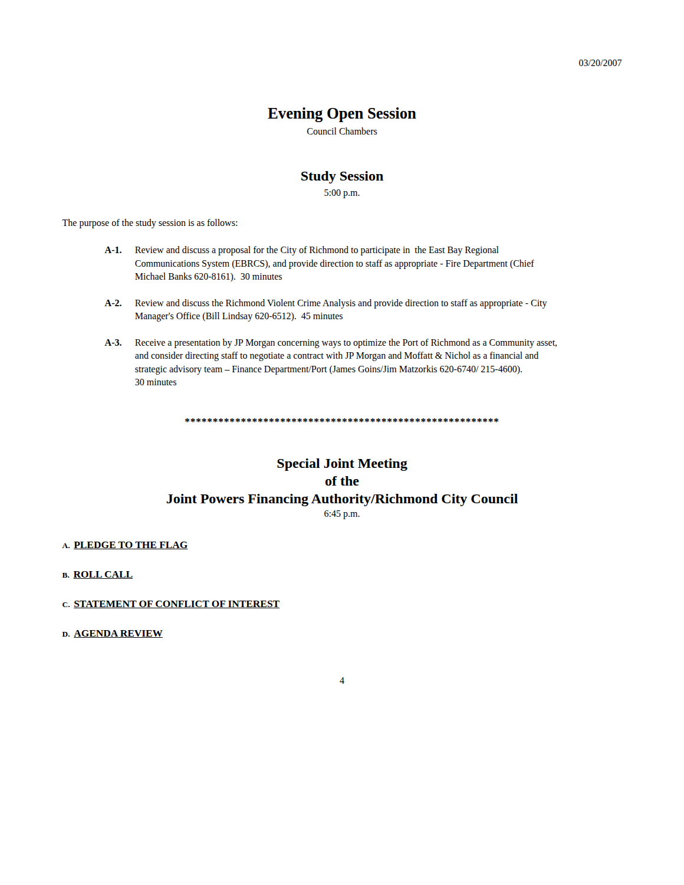03/20/2007
Evening Open Session
Council Chambers
Study Session
5:00 p.m.
The purpose of the study session is as follows:
| A-1. | Review and discuss a proposal for the City of Richmond to participate in the East Bay Regional Communications System (EBRCS), and provide direction to staff as appropriate - Fire Department (Chief Michael Banks 620-8161). 30 minutes |
| A-2. | Review and discuss the Richmond Violent Crime Analysis and provide direction to staff as appropriate - City Manager's Office (Bill Lindsay 620-6512). 45 minutes |
| A-3. | Receive a presentation by JP Morgan concerning ways to optimize the Port of Richmond as a Community asset, and consider directing staff to negotiate a contract with JP Morgan and Moffatt & Nichol as a financial and strategic advisory team – Finance Department/Port (James Goins/Jim Matzorkis 620-6740/ 215-4600). 30 minutes |
********************************************************
Special Joint Meeting
of the
Joint Powers Financing Authority/Richmond City Council
6:45 p.m.
A. Pledge to the Flag
B. Roll Call
C. Statement of Conflict of Interest
D. Agenda Review
4